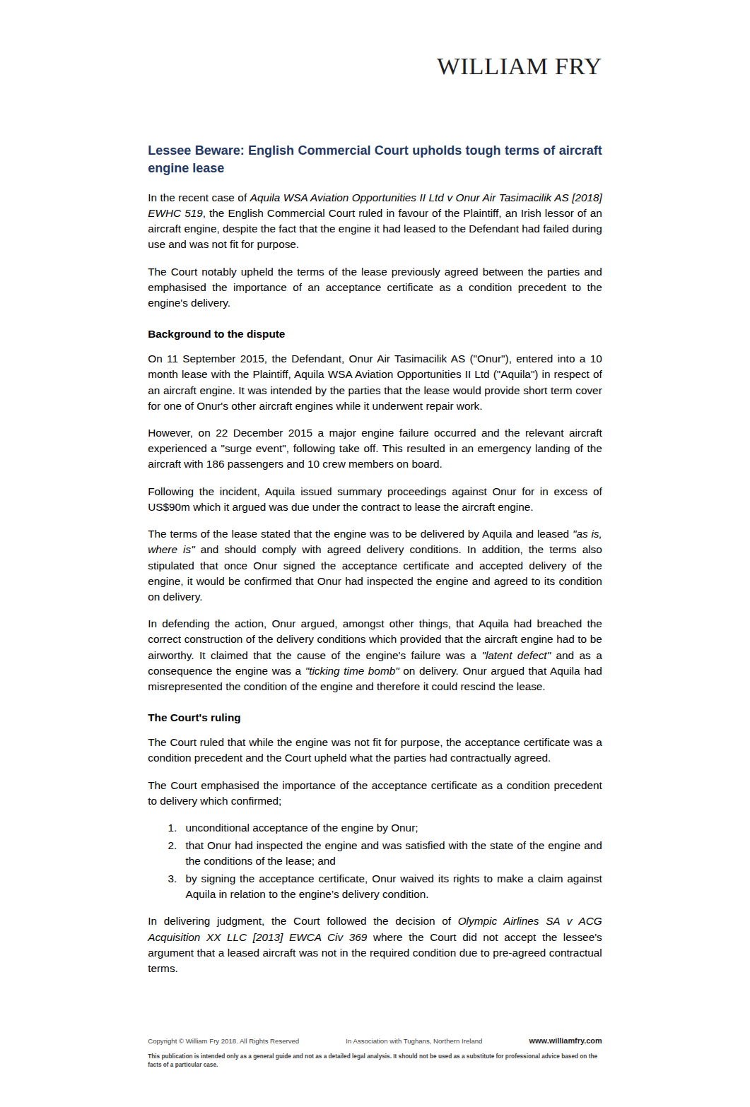WILLIAM FRY
Lessee Beware: English Commercial Court upholds tough terms of aircraft engine lease
In the recent case of Aquila WSA Aviation Opportunities II Ltd v Onur Air Tasimacilik AS [2018] EWHC 519, the English Commercial Court ruled in favour of the Plaintiff, an Irish lessor of an aircraft engine, despite the fact that the engine it had leased to the Defendant had failed during use and was not fit for purpose.
The Court notably upheld the terms of the lease previously agreed between the parties and emphasised the importance of an acceptance certificate as a condition precedent to the engine's delivery.
Background to the dispute
On 11 September 2015, the Defendant, Onur Air Tasimacilik AS ("Onur"), entered into a 10 month lease with the Plaintiff, Aquila WSA Aviation Opportunities II Ltd ("Aquila") in respect of an aircraft engine. It was intended by the parties that the lease would provide short term cover for one of Onur's other aircraft engines while it underwent repair work.
However, on 22 December 2015 a major engine failure occurred and the relevant aircraft experienced a "surge event", following take off. This resulted in an emergency landing of the aircraft with 186 passengers and 10 crew members on board.
Following the incident, Aquila issued summary proceedings against Onur for in excess of US$90m which it argued was due under the contract to lease the aircraft engine.
The terms of the lease stated that the engine was to be delivered by Aquila and leased "as is, where is" and should comply with agreed delivery conditions. In addition, the terms also stipulated that once Onur signed the acceptance certificate and accepted delivery of the engine, it would be confirmed that Onur had inspected the engine and agreed to its condition on delivery.
In defending the action, Onur argued, amongst other things, that Aquila had breached the correct construction of the delivery conditions which provided that the aircraft engine had to be airworthy. It claimed that the cause of the engine's failure was a "latent defect" and as a consequence the engine was a "ticking time bomb" on delivery. Onur argued that Aquila had misrepresented the condition of the engine and therefore it could rescind the lease.
The Court's ruling
The Court ruled that while the engine was not fit for purpose, the acceptance certificate was a condition precedent and the Court upheld what the parties had contractually agreed.
The Court emphasised the importance of the acceptance certificate as a condition precedent to delivery which confirmed;
unconditional acceptance of the engine by Onur;
that Onur had inspected the engine and was satisfied with the state of the engine and the conditions of the lease; and
by signing the acceptance certificate, Onur waived its rights to make a claim against Aquila in relation to the engine’s delivery condition.
In delivering judgment, the Court followed the decision of Olympic Airlines SA v ACG Acquisition XX LLC [2013] EWCA Civ 369 where the Court did not accept the lessee's argument that a leased aircraft was not in the required condition due to pre-agreed contractual terms.
Copyright © William Fry 2018. All Rights Reserved In Association with Tughans, Northern Ireland www.williamfry.com
This publication is intended only as a general guide and not as a detailed legal analysis. It should not be used as a substitute for professional advice based on the facts of a particular case.